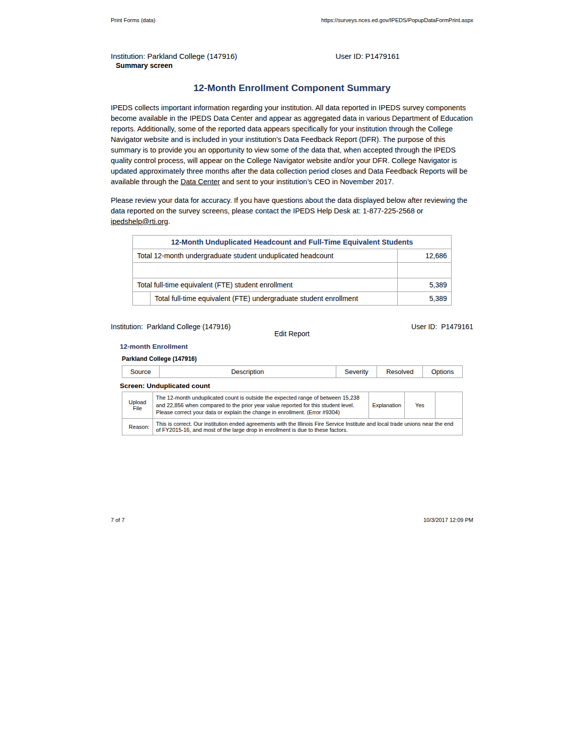Print Forms (data)
https://surveys.nces.ed.gov/IPEDS/PopupDataFormPrint.aspx
Institution: Parkland College (147916)
User ID: P1479161
Summary screen
12-Month Enrollment Component Summary
IPEDS collects important information regarding your institution. All data reported in IPEDS survey components become available in the IPEDS Data Center and appear as aggregated data in various Department of Education reports. Additionally, some of the reported data appears specifically for your institution through the College Navigator website and is included in your institution’s Data Feedback Report (DFR). The purpose of this summary is to provide you an opportunity to view some of the data that, when accepted through the IPEDS quality control process, will appear on the College Navigator website and/or your DFR. College Navigator is updated approximately three months after the data collection period closes and Data Feedback Reports will be available through the Data Center and sent to your institution’s CEO in November 2017.
Please review your data for accuracy. If you have questions about the data displayed below after reviewing the data reported on the survey screens, please contact the IPEDS Help Desk at: 1-877-225-2568 or ipedshelp@rti.org.
| 12-Month Unduplicated Headcount and Full-Time Equivalent Students |
| --- |
| Total 12-month undergraduate student unduplicated headcount | 12,686 |
| Total full-time equivalent (FTE) student enrollment | 5,389 |
| | Total full-time equivalent (FTE) undergraduate student enrollment | 5,389 |
Institution: Parkland College (147916)
User ID: P1479161
Edit Report
12-month Enrollment
Parkland College (147916)
| Source | Description | Severity | Resolved | Options |
| --- | --- | --- | --- | --- |
Screen: Unduplicated count
| Upload File | The 12-month unduplicated count is outside the expected range of between 15,238 and 22,856 when compared to the prior year value reported for this student level. Please correct your data or explain the change in enrollment. (Error #9304) | Explanation | Yes | |
| Reason: | This is correct. Our institution ended agreements with the Illinois Fire Service Institute and local trade unions near the end of FY2015-16, and most of the large drop in enrollment is due to these factors. |
7 of 7
10/3/2017 12:09 PM